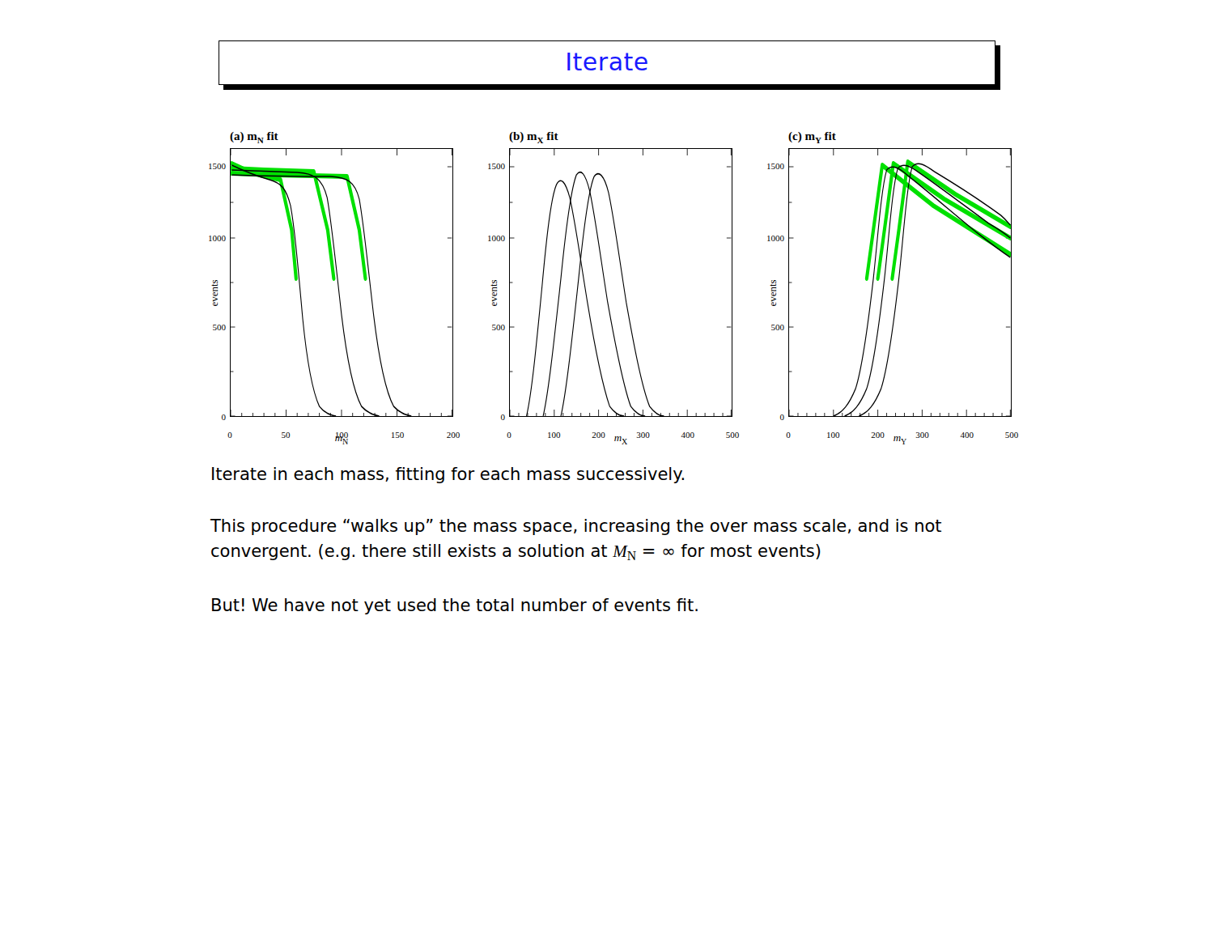Iterate
(a) mN fit
1500
1000
500
0
0
50
100
150
200
events
mN
(b) mX fit
1500
1000
500
0
0
100
200
300
400
500
events
mX
(c) mY fit
1500
1000
500
0
0
100
200
300
400
500
events
mY
Iterate in each mass, fitting for each mass successively.
This procedure “walks up” the mass space, increasing the over mass scale, and is not convergent. (e.g. there still exists a solution at MN = ∞ for most events)
But! We have not yet used the total number of events fit.